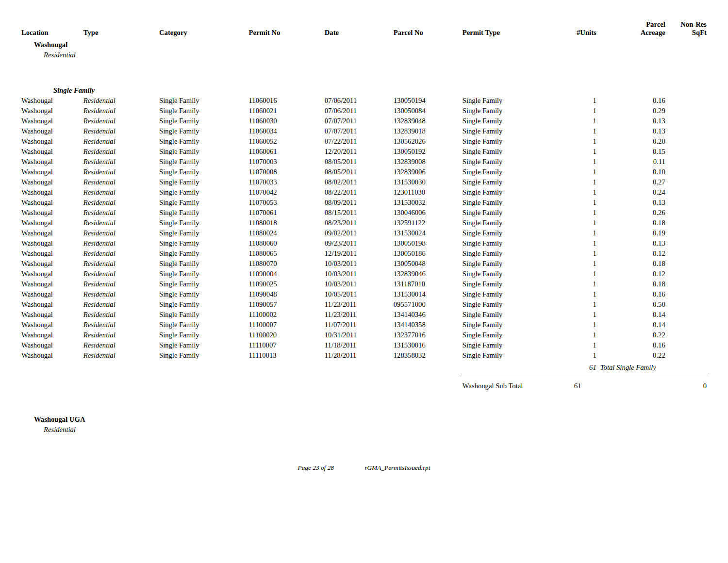| Location | Type | Category | Permit No | Date | Parcel No | Permit Type | #Units | Parcel Acreage | Non-Res SqFt |
| --- | --- | --- | --- | --- | --- | --- | --- | --- | --- |
| Washougal |
| Residential |
| Single Family |
| Washougal | Residential | Single Family | 11060016 | 07/06/2011 | 130050194 | Single Family | 1 | 0.16 | |
| Washougal | Residential | Single Family | 11060021 | 07/06/2011 | 130050084 | Single Family | 1 | 0.29 | |
| Washougal | Residential | Single Family | 11060030 | 07/07/2011 | 132839048 | Single Family | 1 | 0.13 | |
| Washougal | Residential | Single Family | 11060034 | 07/07/2011 | 132839018 | Single Family | 1 | 0.13 | |
| Washougal | Residential | Single Family | 11060052 | 07/22/2011 | 130562026 | Single Family | 1 | 0.20 | |
| Washougal | Residential | Single Family | 11060061 | 12/20/2011 | 130050192 | Single Family | 1 | 0.15 | |
| Washougal | Residential | Single Family | 11070003 | 08/05/2011 | 132839008 | Single Family | 1 | 0.11 | |
| Washougal | Residential | Single Family | 11070008 | 08/05/2011 | 132839006 | Single Family | 1 | 0.10 | |
| Washougal | Residential | Single Family | 11070033 | 08/02/2011 | 131530030 | Single Family | 1 | 0.27 | |
| Washougal | Residential | Single Family | 11070042 | 08/22/2011 | 123011030 | Single Family | 1 | 0.24 | |
| Washougal | Residential | Single Family | 11070053 | 08/09/2011 | 131530032 | Single Family | 1 | 0.13 | |
| Washougal | Residential | Single Family | 11070061 | 08/15/2011 | 130046006 | Single Family | 1 | 0.26 | |
| Washougal | Residential | Single Family | 11080018 | 08/23/2011 | 132591122 | Single Family | 1 | 0.18 | |
| Washougal | Residential | Single Family | 11080024 | 09/02/2011 | 131530024 | Single Family | 1 | 0.19 | |
| Washougal | Residential | Single Family | 11080060 | 09/23/2011 | 130050198 | Single Family | 1 | 0.13 | |
| Washougal | Residential | Single Family | 11080065 | 12/19/2011 | 130050186 | Single Family | 1 | 0.12 | |
| Washougal | Residential | Single Family | 11080070 | 10/03/2011 | 130050048 | Single Family | 1 | 0.18 | |
| Washougal | Residential | Single Family | 11090004 | 10/03/2011 | 132839046 | Single Family | 1 | 0.12 | |
| Washougal | Residential | Single Family | 11090025 | 10/03/2011 | 131187010 | Single Family | 1 | 0.18 | |
| Washougal | Residential | Single Family | 11090048 | 10/05/2011 | 131530014 | Single Family | 1 | 0.16 | |
| Washougal | Residential | Single Family | 11090057 | 11/23/2011 | 095571000 | Single Family | 1 | 0.50 | |
| Washougal | Residential | Single Family | 11100002 | 11/23/2011 | 134140346 | Single Family | 1 | 0.14 | |
| Washougal | Residential | Single Family | 11100007 | 11/07/2011 | 134140358 | Single Family | 1 | 0.14 | |
| Washougal | Residential | Single Family | 11100020 | 10/31/2011 | 132377016 | Single Family | 1 | 0.22 | |
| Washougal | Residential | Single Family | 11110007 | 11/18/2011 | 131530016 | Single Family | 1 | 0.16 | |
| Washougal | Residential | Single Family | 11110013 | 11/28/2011 | 128358032 | Single Family | 1 | 0.22 | |
| | 61 | Total Single Family |
| | Washougal Sub Total | 61 | | 0 |
| Washougal UGA |
| Residential |
Page 23 of 28 rGMA_PermitsIssued.rpt